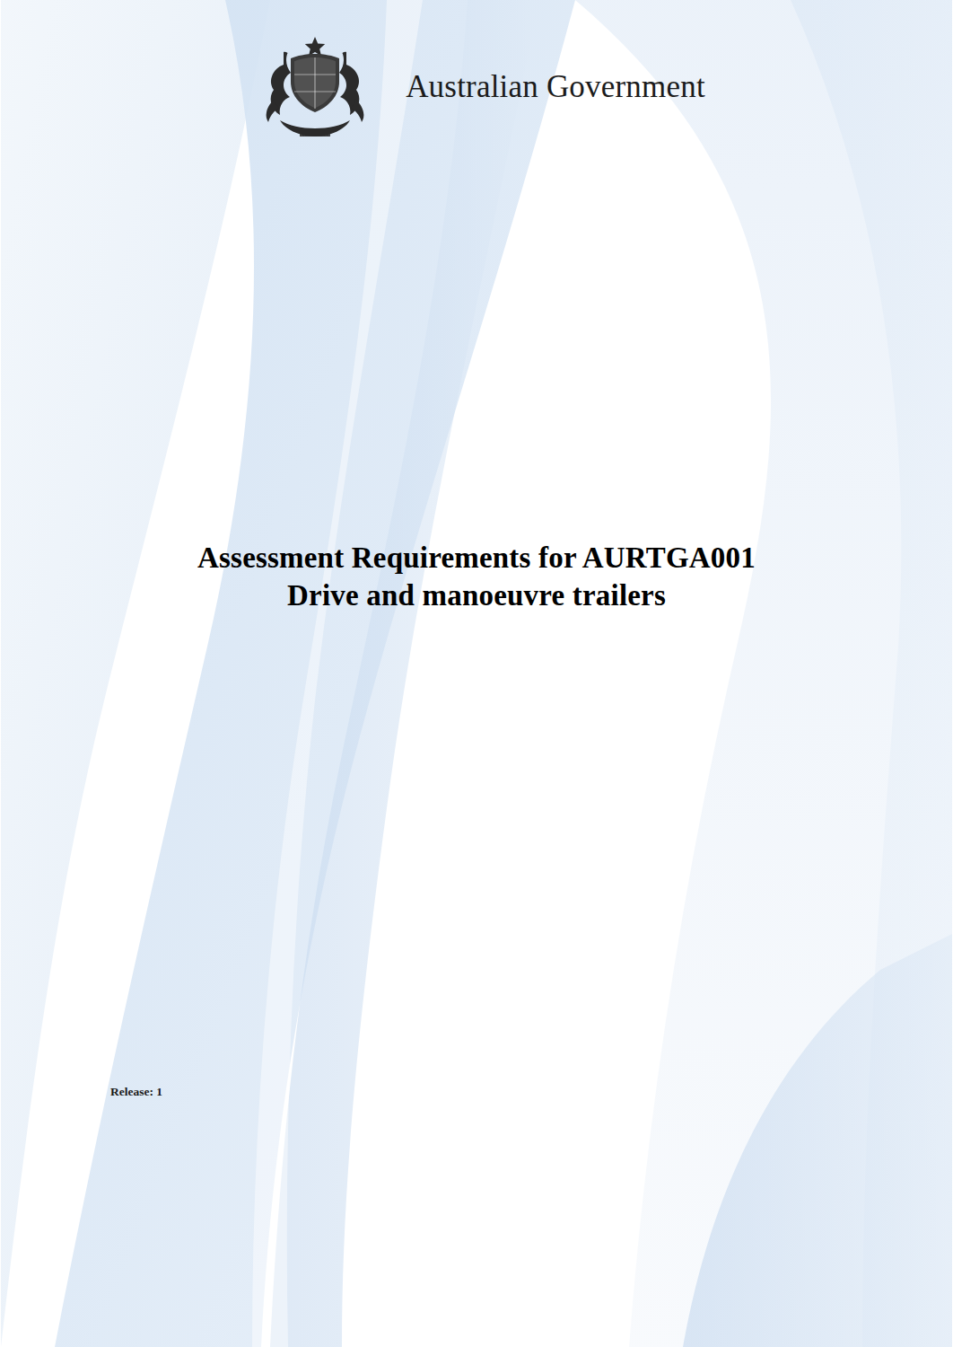AUSTRALIA
Australian Government
Assessment Requirements for AURTGA001
Drive and manoeuvre trailers
Release: 1